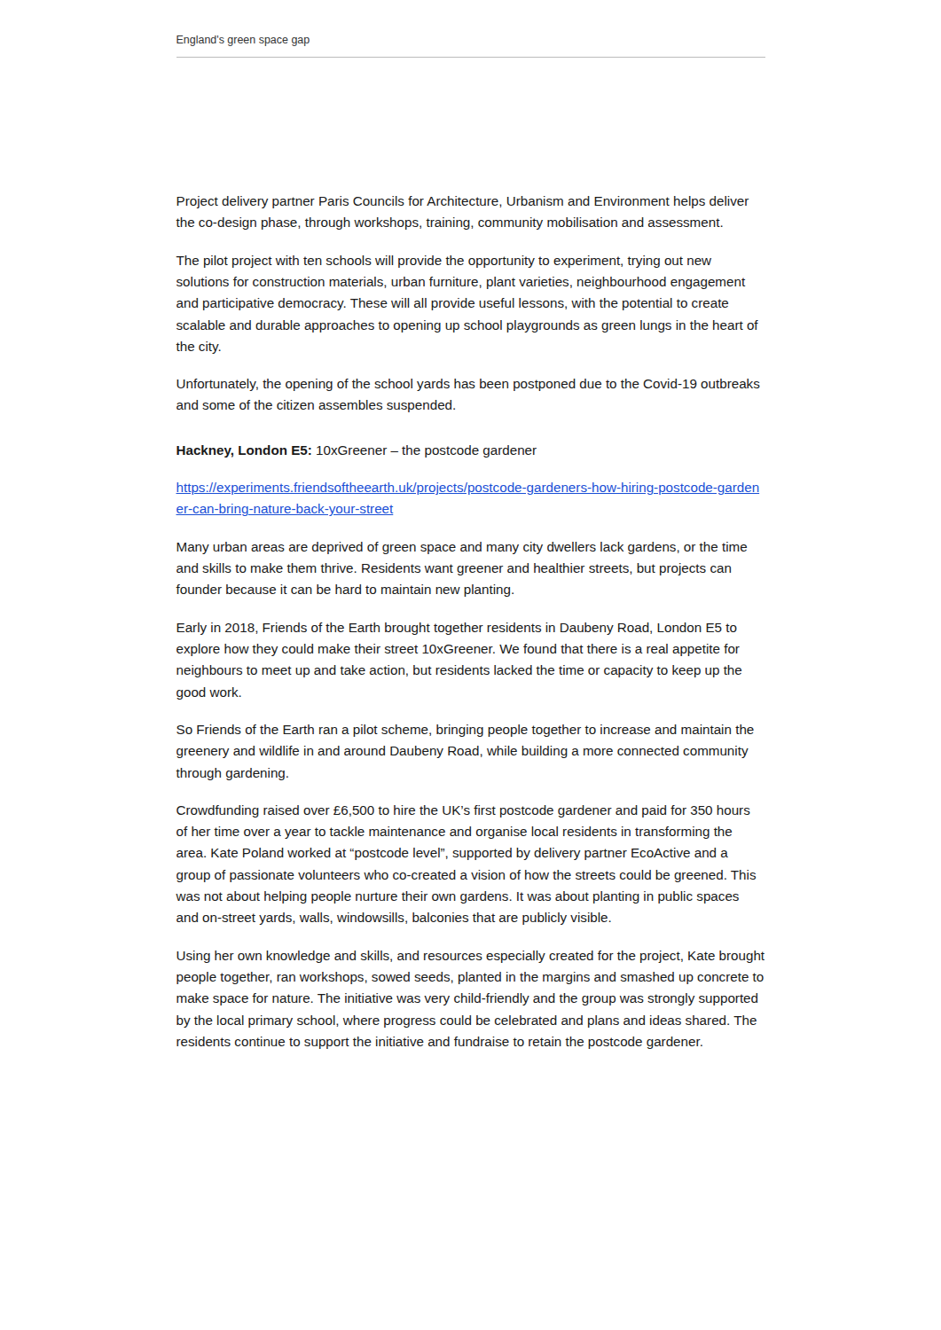England's green space gap
Project delivery partner Paris Councils for Architecture, Urbanism and Environment helps deliver the co-design phase, through workshops, training, community mobilisation and assessment.
The pilot project with ten schools will provide the opportunity to experiment, trying out new solutions for construction materials, urban furniture, plant varieties, neighbourhood engagement and participative democracy. These will all provide useful lessons, with the potential to create scalable and durable approaches to opening up school playgrounds as green lungs in the heart of the city.
Unfortunately, the opening of the school yards has been postponed due to the Covid-19 outbreaks and some of the citizen assembles suspended.
Hackney, London E5: 10xGreener – the postcode gardener
https://experiments.friendsoftheearth.uk/projects/postcode-gardeners-how-hiring-postcode-gardener-can-bring-nature-back-your-street
Many urban areas are deprived of green space and many city dwellers lack gardens, or the time and skills to make them thrive. Residents want greener and healthier streets, but projects can founder because it can be hard to maintain new planting.
Early in 2018, Friends of the Earth brought together residents in Daubeny Road, London E5 to explore how they could make their street 10xGreener. We found that there is a real appetite for neighbours to meet up and take action, but residents lacked the time or capacity to keep up the good work.
So Friends of the Earth ran a pilot scheme, bringing people together to increase and maintain the greenery and wildlife in and around Daubeny Road, while building a more connected community through gardening.
Crowdfunding raised over £6,500 to hire the UK’s first postcode gardener and paid for 350 hours of her time over a year to tackle maintenance and organise local residents in transforming the area. Kate Poland worked at “postcode level”, supported by delivery partner EcoActive and a group of passionate volunteers who co-created a vision of how the streets could be greened. This was not about helping people nurture their own gardens. It was about planting in public spaces and on-street yards, walls, windowsills, balconies that are publicly visible.
Using her own knowledge and skills, and resources especially created for the project, Kate brought people together, ran workshops, sowed seeds, planted in the margins and smashed up concrete to make space for nature. The initiative was very child-friendly and the group was strongly supported by the local primary school, where progress could be celebrated and plans and ideas shared. The residents continue to support the initiative and fundraise to retain the postcode gardener.